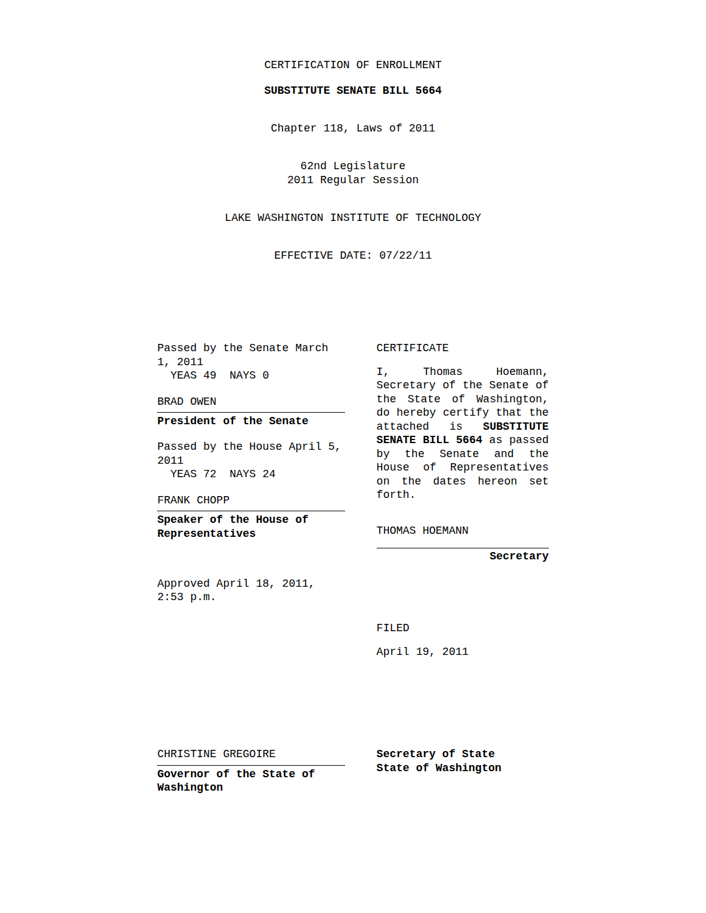CERTIFICATION OF ENROLLMENT
SUBSTITUTE SENATE BILL 5664
Chapter 118, Laws of 2011
62nd Legislature
2011 Regular Session
LAKE WASHINGTON INSTITUTE OF TECHNOLOGY
EFFECTIVE DATE: 07/22/11
Passed by the Senate March 1, 2011
YEAS 49 NAYS 0
BRAD OWEN
President of the Senate
Passed by the House April 5, 2011
YEAS 72 NAYS 24
FRANK CHOPP
Speaker of the House of Representatives
Approved April 18, 2011, 2:53 p.m.
CERTIFICATE
I, Thomas Hoemann, Secretary of the Senate of the State of Washington, do hereby certify that the attached is SUBSTITUTE SENATE BILL 5664 as passed by the Senate and the House of Representatives on the dates hereon set forth.
THOMAS HOEMANN
Secretary
FILED
April 19, 2011
CHRISTINE GREGOIRE
Governor of the State of Washington
Secretary of State
State of Washington